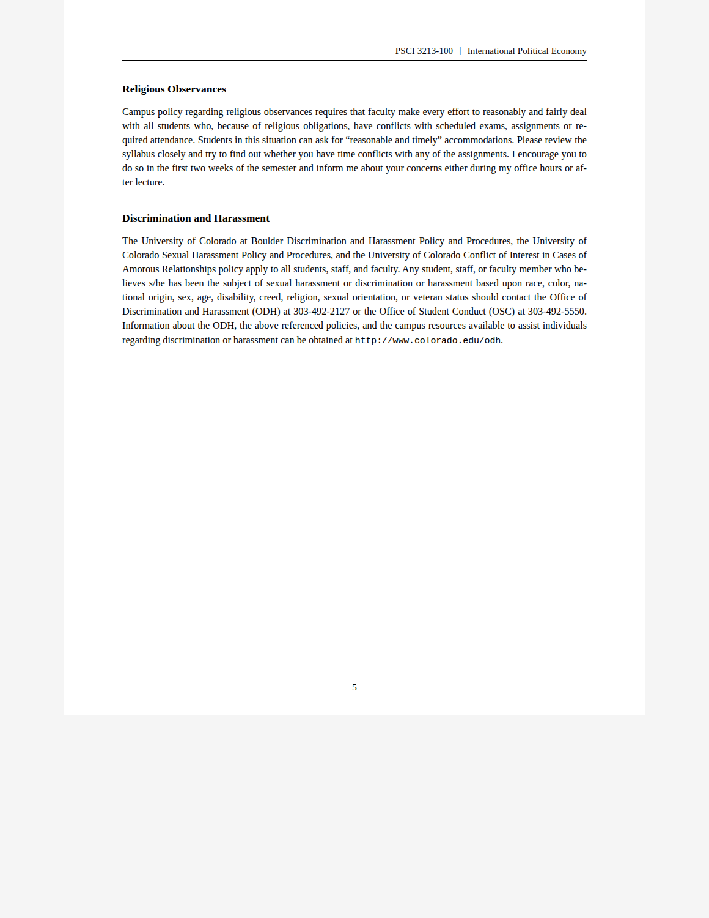PSCI 3213-100 | International Political Economy
Religious Observances
Campus policy regarding religious observances requires that faculty make every effort to reasonably and fairly deal with all students who, because of religious obligations, have conflicts with scheduled exams, assignments or required attendance. Students in this situation can ask for “reasonable and timely” accommodations. Please review the syllabus closely and try to find out whether you have time conflicts with any of the assignments. I encourage you to do so in the first two weeks of the semester and inform me about your concerns either during my office hours or after lecture.
Discrimination and Harassment
The University of Colorado at Boulder Discrimination and Harassment Policy and Procedures, the University of Colorado Sexual Harassment Policy and Procedures, and the University of Colorado Conflict of Interest in Cases of Amorous Relationships policy apply to all students, staff, and faculty. Any student, staff, or faculty member who believes s/he has been the subject of sexual harassment or discrimination or harassment based upon race, color, national origin, sex, age, disability, creed, religion, sexual orientation, or veteran status should contact the Office of Discrimination and Harassment (ODH) at 303-492-2127 or the Office of Student Conduct (OSC) at 303-492-5550. Information about the ODH, the above referenced policies, and the campus resources available to assist individuals regarding discrimination or harassment can be obtained at http://www.colorado.edu/odh.
5